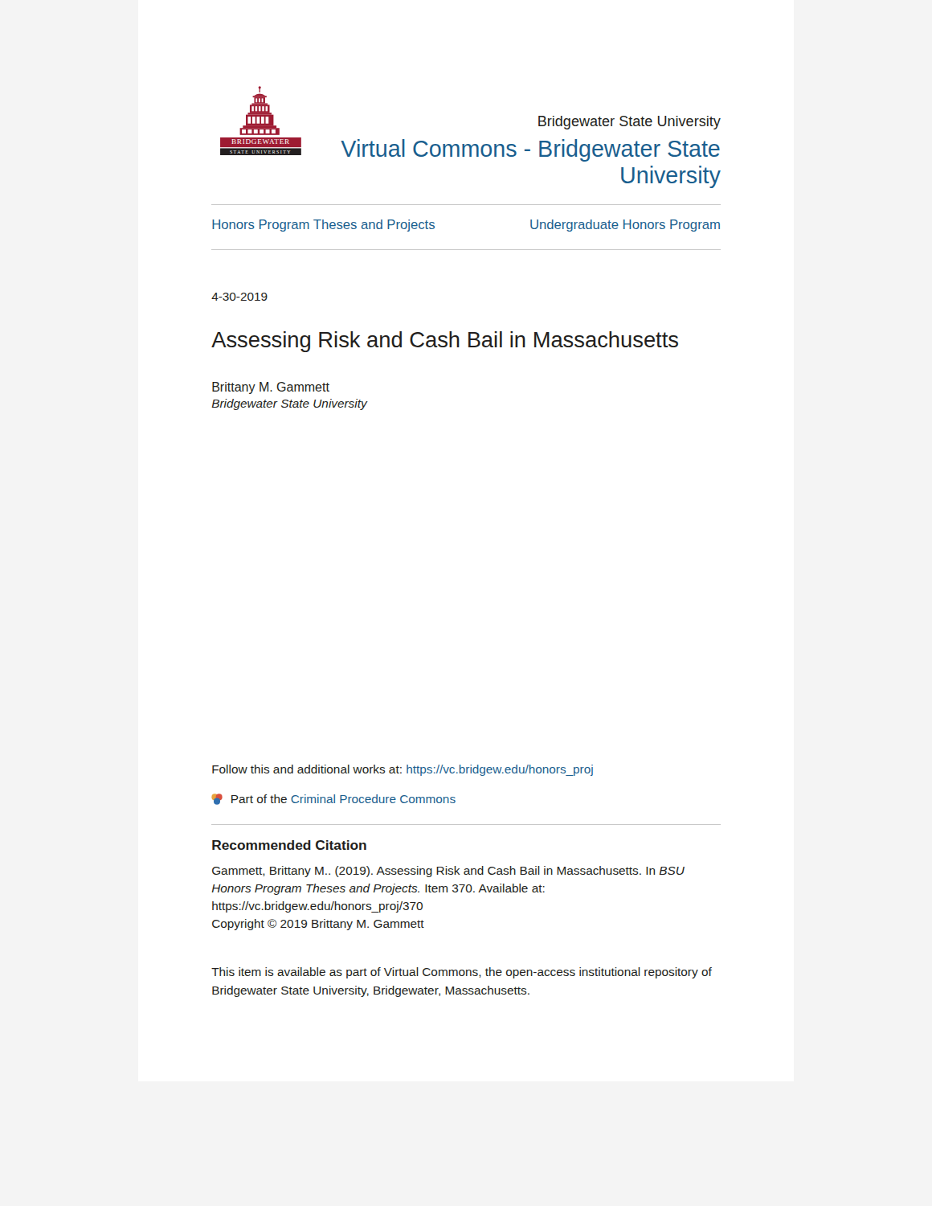BRIDGEWATER STATE UNIVERSITY
Bridgewater State University
Virtual Commons - Bridgewater State University
Honors Program Theses and Projects
Undergraduate Honors Program
4-30-2019
Assessing Risk and Cash Bail in Massachusetts
Brittany M. Gammett
Bridgewater State University
Follow this and additional works at: https://vc.bridgew.edu/honors_proj
Part of the Criminal Procedure Commons
Recommended Citation
Gammett, Brittany M.. (2019). Assessing Risk and Cash Bail in Massachusetts. In BSU Honors Program Theses and Projects. Item 370. Available at: https://vc.bridgew.edu/honors_proj/370
Copyright © 2019 Brittany M. Gammett
This item is available as part of Virtual Commons, the open-access institutional repository of Bridgewater State University, Bridgewater, Massachusetts.